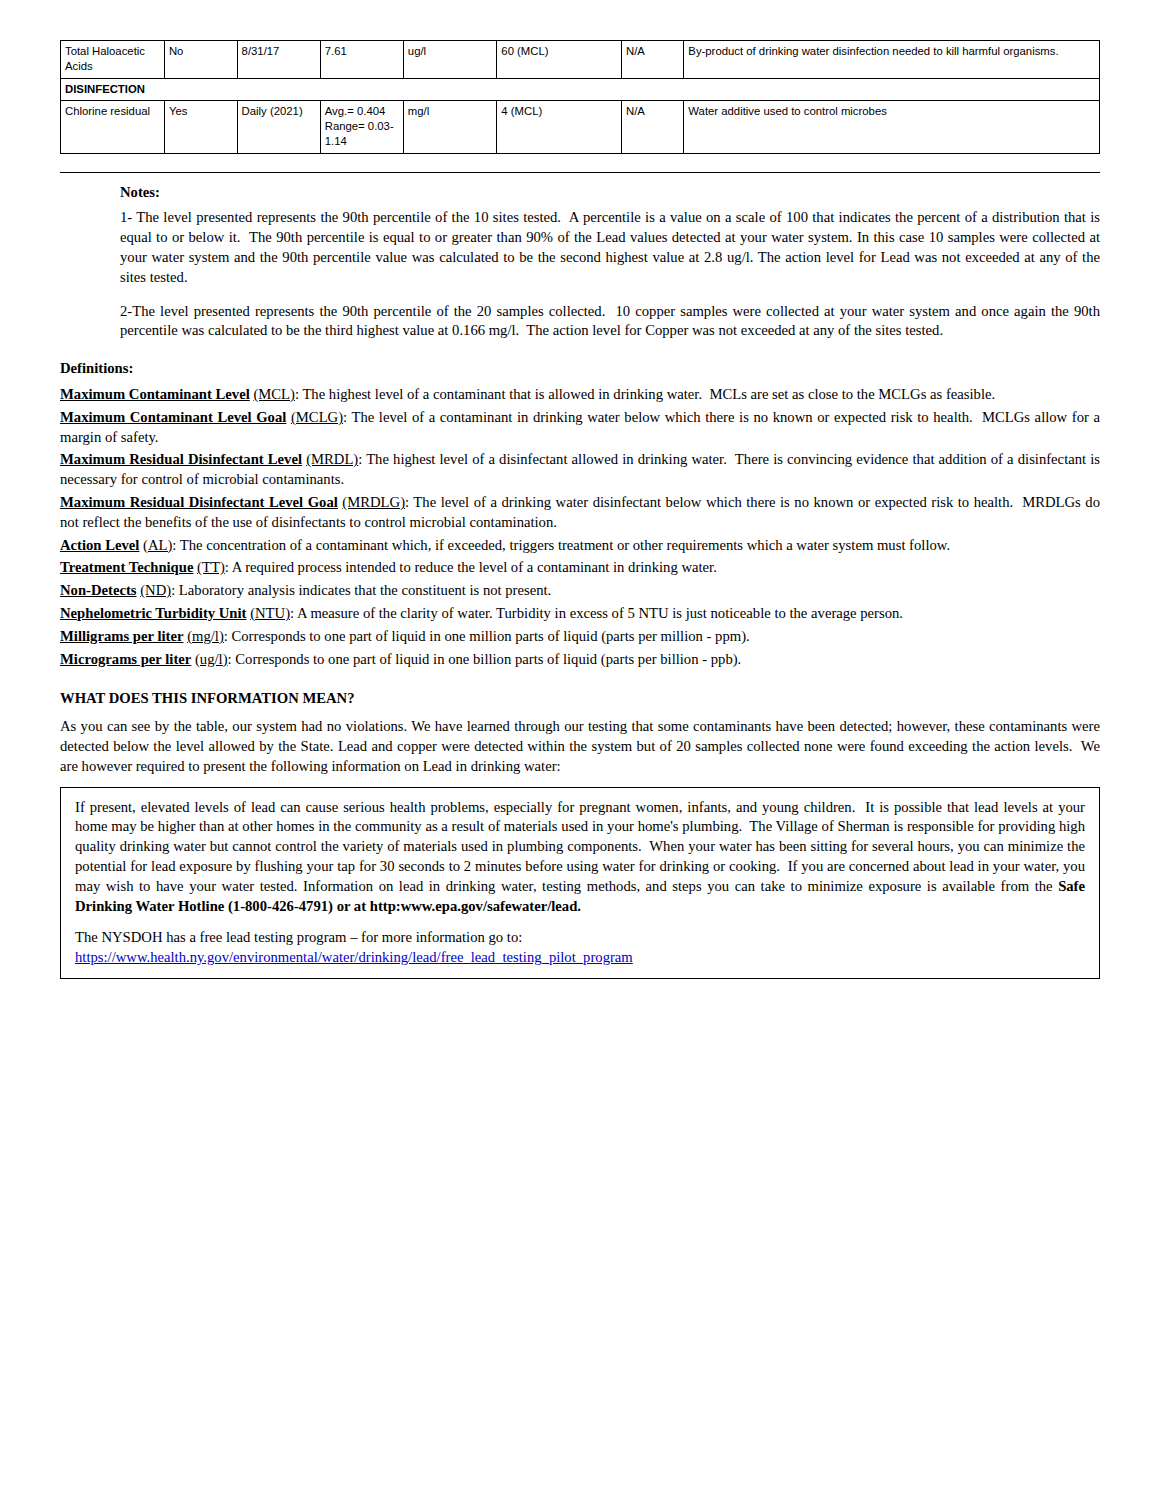| Total Haloacetic Acids | No | 8/31/17 | 7.61 | ug/l | 60 (MCL) | N/A | By-product of drinking water disinfection needed to kill harmful organisms. |
| DISINFECTION |
| Chlorine residual | Yes | Daily (2021) | Avg.= 0.404 Range= 0.03-1.14 | mg/l | 4 (MCL) | N/A | Water additive used to control microbes |
Notes:
1- The level presented represents the 90th percentile of the 10 sites tested. A percentile is a value on a scale of 100 that indicates the percent of a distribution that is equal to or below it. The 90th percentile is equal to or greater than 90% of the Lead values detected at your water system. In this case 10 samples were collected at your water system and the 90th percentile value was calculated to be the second highest value at 2.8 ug/l. The action level for Lead was not exceeded at any of the sites tested.
2-The level presented represents the 90th percentile of the 20 samples collected. 10 copper samples were collected at your water system and once again the 90th percentile was calculated to be the third highest value at 0.166 mg/l. The action level for Copper was not exceeded at any of the sites tested.
Definitions:
Maximum Contaminant Level (MCL): The highest level of a contaminant that is allowed in drinking water. MCLs are set as close to the MCLGs as feasible.
Maximum Contaminant Level Goal (MCLG): The level of a contaminant in drinking water below which there is no known or expected risk to health. MCLGs allow for a margin of safety.
Maximum Residual Disinfectant Level (MRDL): The highest level of a disinfectant allowed in drinking water. There is convincing evidence that addition of a disinfectant is necessary for control of microbial contaminants.
Maximum Residual Disinfectant Level Goal (MRDLG): The level of a drinking water disinfectant below which there is no known or expected risk to health. MRDLGs do not reflect the benefits of the use of disinfectants to control microbial contamination.
Action Level (AL): The concentration of a contaminant which, if exceeded, triggers treatment or other requirements which a water system must follow.
Treatment Technique (TT): A required process intended to reduce the level of a contaminant in drinking water.
Non-Detects (ND): Laboratory analysis indicates that the constituent is not present.
Nephelometric Turbidity Unit (NTU): A measure of the clarity of water. Turbidity in excess of 5 NTU is just noticeable to the average person.
Milligrams per liter (mg/l): Corresponds to one part of liquid in one million parts of liquid (parts per million - ppm).
Micrograms per liter (ug/l): Corresponds to one part of liquid in one billion parts of liquid (parts per billion - ppb).
WHAT DOES THIS INFORMATION MEAN?
As you can see by the table, our system had no violations. We have learned through our testing that some contaminants have been detected; however, these contaminants were detected below the level allowed by the State. Lead and copper were detected within the system but of 20 samples collected none were found exceeding the action levels. We are however required to present the following information on Lead in drinking water:
If present, elevated levels of lead can cause serious health problems, especially for pregnant women, infants, and young children. It is possible that lead levels at your home may be higher than at other homes in the community as a result of materials used in your home's plumbing. The Village of Sherman is responsible for providing high quality drinking water but cannot control the variety of materials used in plumbing components. When your water has been sitting for several hours, you can minimize the potential for lead exposure by flushing your tap for 30 seconds to 2 minutes before using water for drinking or cooking. If you are concerned about lead in your water, you may wish to have your water tested. Information on lead in drinking water, testing methods, and steps you can take to minimize exposure is available from the Safe Drinking Water Hotline (1-800-426-4791) or at http:www.epa.gov/safewater/lead.
The NYSDOH has a free lead testing program – for more information go to:
https://www.health.ny.gov/environmental/water/drinking/lead/free_lead_testing_pilot_program